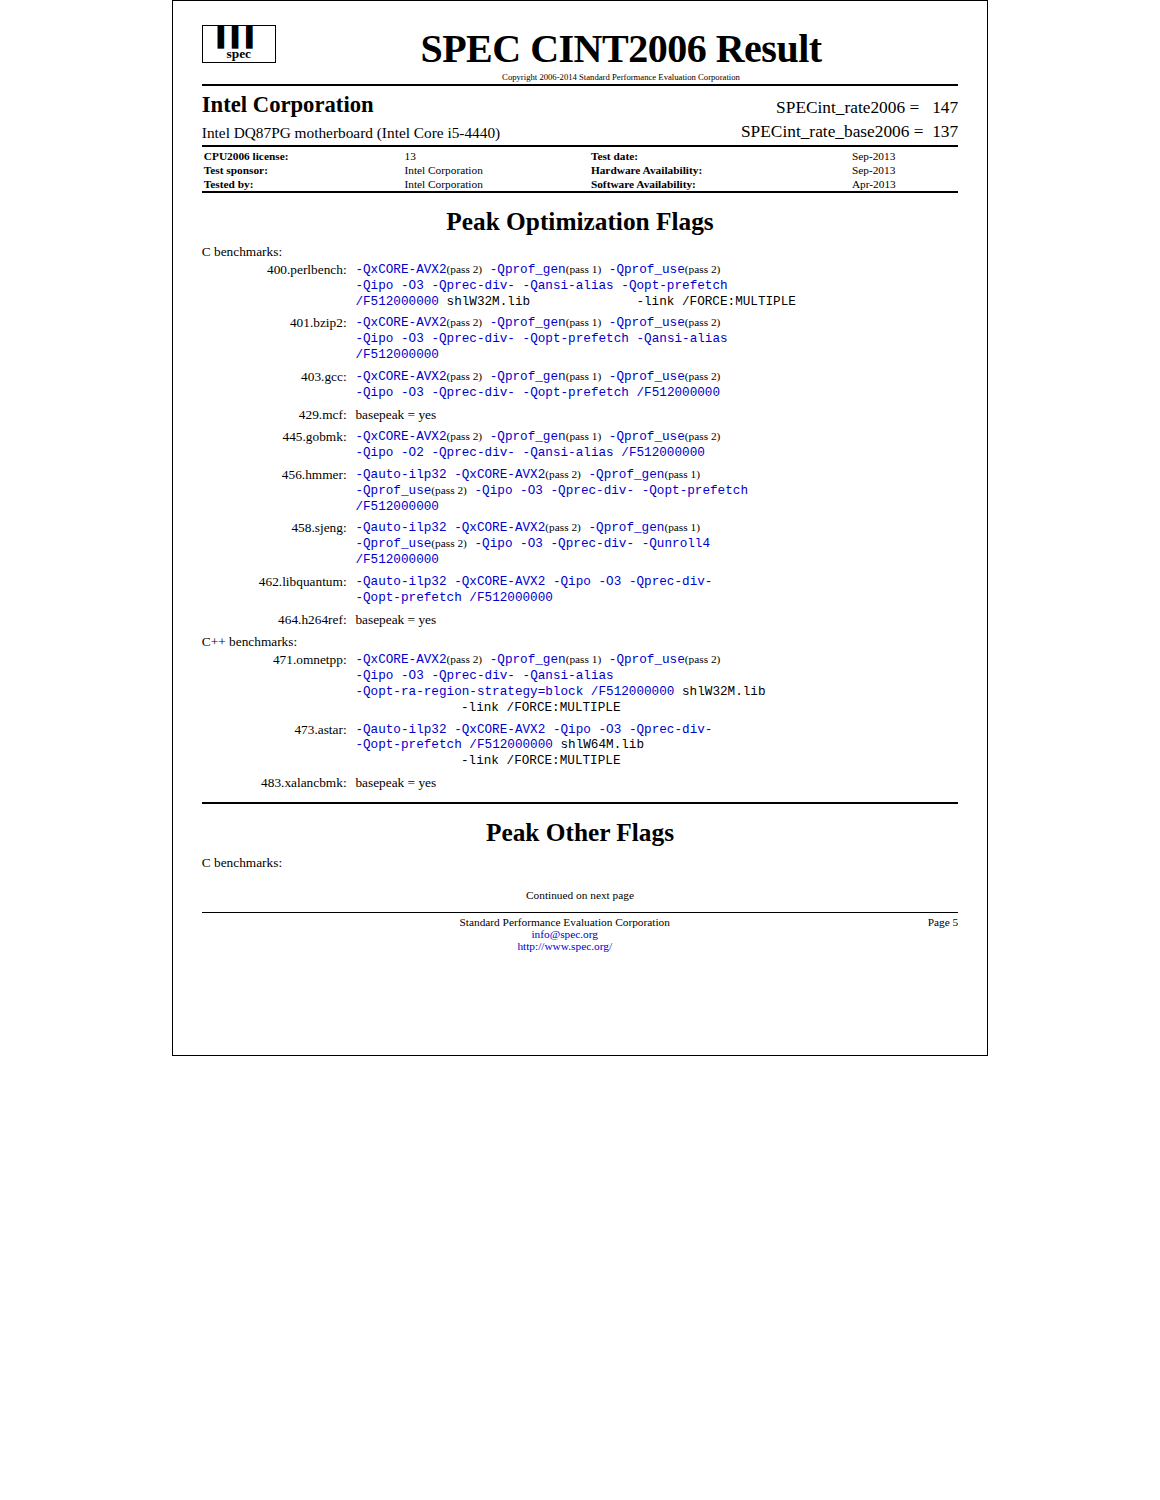▌▌▌ spec
SPEC CINT2006 Result
Copyright 2006-2014 Standard Performance Evaluation Corporation
Intel Corporation
SPECint_rate2006 = 147
Intel DQ87PG motherboard (Intel Core i5-4440)
SPECint_rate_base2006 = 137
| CPU2006 license: | 13 | Test date: | Sep-2013 |
| Test sponsor: | Intel Corporation | Hardware Availability: | Sep-2013 |
| Tested by: | Intel Corporation | Software Availability: | Apr-2013 |
Peak Optimization Flags
C benchmarks:
400.perlbench:
-QxCORE-AVX2(pass 2) -Qprof_gen(pass 1) -Qprof_use(pass 2) -Qipo -O3 -Qprec-div- -Qansi-alias -Qopt-prefetch /F512000000 shlW32M.lib -link /FORCE:MULTIPLE
401.bzip2:
-QxCORE-AVX2(pass 2) -Qprof_gen(pass 1) -Qprof_use(pass 2) -Qipo -O3 -Qprec-div- -Qopt-prefetch -Qansi-alias /F512000000
403.gcc:
-QxCORE-AVX2(pass 2) -Qprof_gen(pass 1) -Qprof_use(pass 2) -Qipo -O3 -Qprec-div- -Qopt-prefetch /F512000000
429.mcf:
basepeak = yes
445.gobmk:
-QxCORE-AVX2(pass 2) -Qprof_gen(pass 1) -Qprof_use(pass 2) -Qipo -O2 -Qprec-div- -Qansi-alias /F512000000
456.hmmer:
-Qauto-ilp32 -QxCORE-AVX2(pass 2) -Qprof_gen(pass 1) -Qprof_use(pass 2) -Qipo -O3 -Qprec-div- -Qopt-prefetch /F512000000
458.sjeng:
-Qauto-ilp32 -QxCORE-AVX2(pass 2) -Qprof_gen(pass 1) -Qprof_use(pass 2) -Qipo -O3 -Qprec-div- -Qunroll4 /F512000000
462.libquantum:
-Qauto-ilp32 -QxCORE-AVX2 -Qipo -O3 -Qprec-div- -Qopt-prefetch /F512000000
464.h264ref:
basepeak = yes
C++ benchmarks:
471.omnetpp:
-QxCORE-AVX2(pass 2) -Qprof_gen(pass 1) -Qprof_use(pass 2) -Qipo -O3 -Qprec-div- -Qansi-alias -Qopt-ra-region-strategy=block /F512000000 shlW32M.lib -link /FORCE:MULTIPLE
473.astar:
-Qauto-ilp32 -QxCORE-AVX2 -Qipo -O3 -Qprec-div- -Qopt-prefetch /F512000000 shlW64M.lib -link /FORCE:MULTIPLE
483.xalancbmk:
basepeak = yes
Peak Other Flags
C benchmarks:
Continued on next page
Standard Performance Evaluation Corporation
info@spec.org
http://www.spec.org/
Page 5